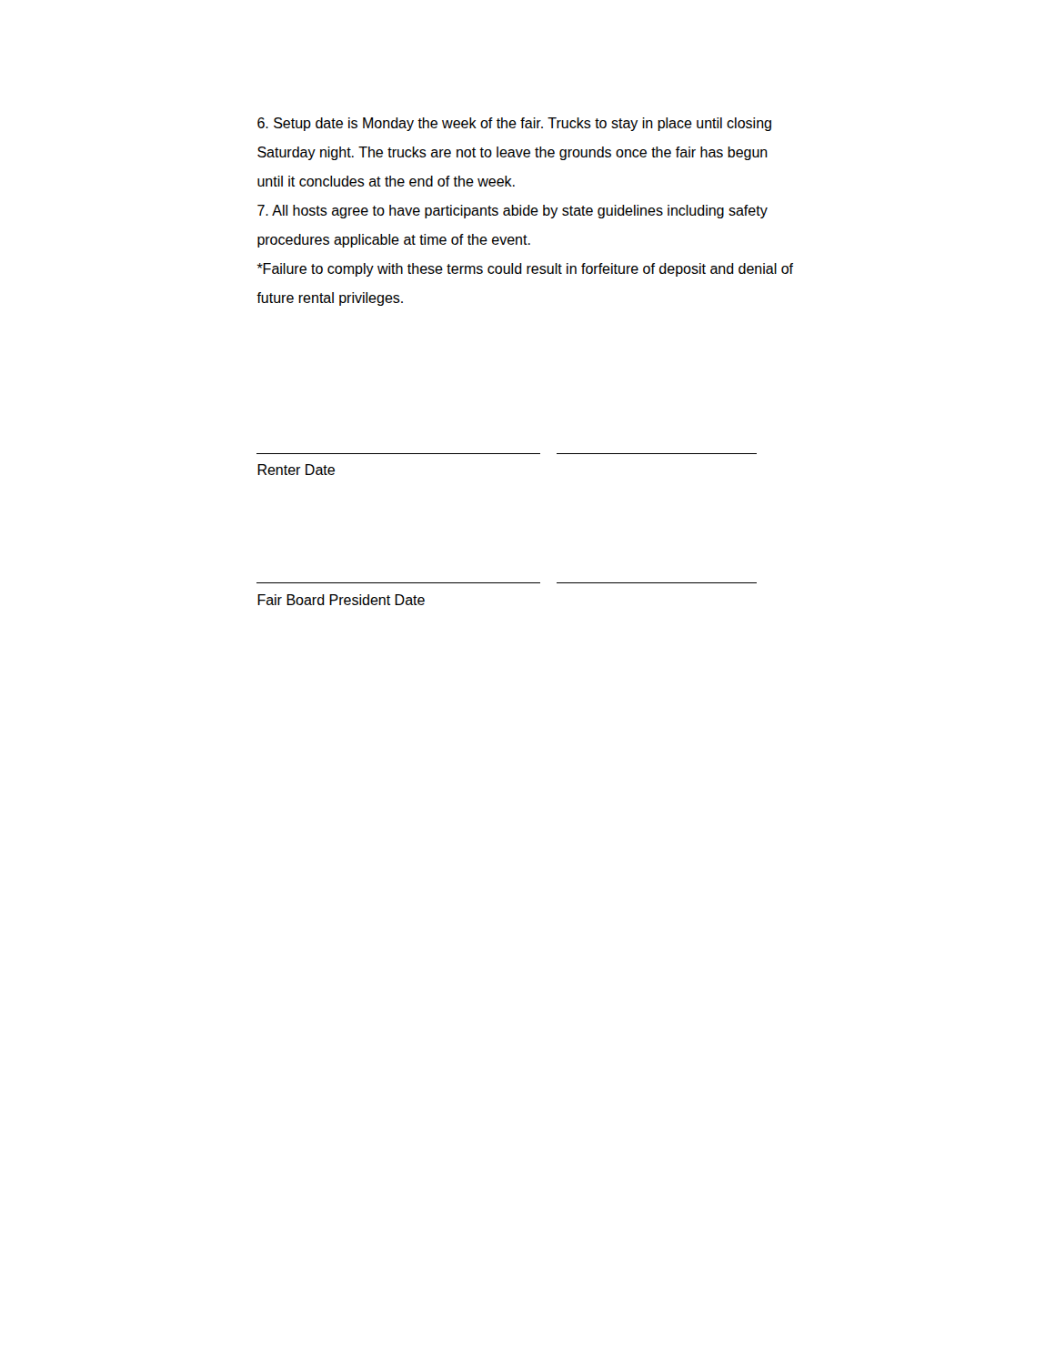6. Setup date is Monday the week of the fair. Trucks to stay in place until closing Saturday night. The trucks are not to leave the grounds once the fair has begun until it concludes at the end of the week.
7. All hosts agree to have participants abide by state guidelines including safety procedures applicable at time of the event.
*Failure to comply with these terms could result in forfeiture of deposit and denial of future rental privileges.
Renter Date
Fair Board President Date